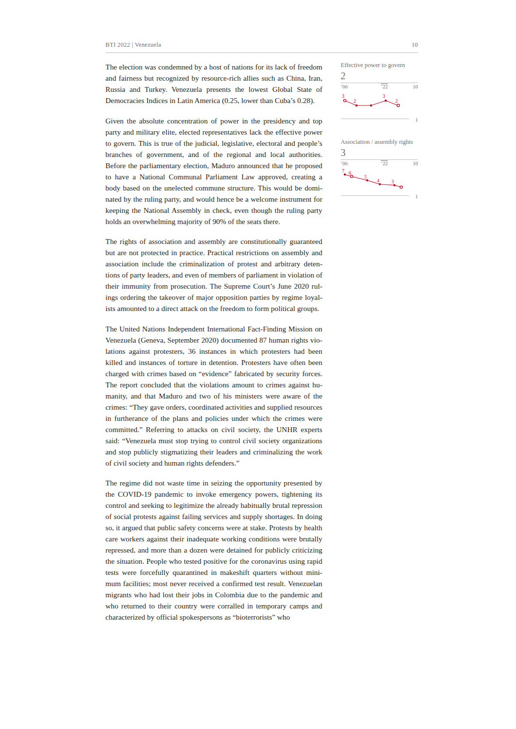BTI 2022 | Venezuela
10
The election was condemned by a host of nations for its lack of freedom and fairness but recognized by resource-rich allies such as China, Iran, Russia and Turkey. Venezuela presents the lowest Global State of Democracies Indices in Latin America (0.25, lower than Cuba’s 0.28).
Given the absolute concentration of power in the presidency and top party and military elite, elected representatives lack the effective power to govern. This is true of the judicial, legislative, electoral and people’s branches of government, and of the regional and local authorities. Before the parliamentary election, Maduro announced that he proposed to have a National Communal Parliament Law approved, creating a body based on the unelected commune structure. This would be dominated by the ruling party, and would hence be a welcome instrument for keeping the National Assembly in check, even though the ruling party holds an overwhelming majority of 90% of the seats there.
The rights of association and assembly are constitutionally guaranteed but are not protected in practice. Practical restrictions on assembly and association include the criminalization of protest and arbitrary detentions of party leaders, and even of members of parliament in violation of their immunity from prosecution. The Supreme Court’s June 2020 rulings ordering the takeover of major opposition parties by regime loyalists amounted to a direct attack on the freedom to form political groups.
The United Nations Independent International Fact-Finding Mission on Venezuela (Geneva, September 2020) documented 87 human rights violations against protesters, 36 instances in which protesters had been killed and instances of torture in detention. Protesters have often been charged with crimes based on “evidence” fabricated by security forces. The report concluded that the violations amount to crimes against humanity, and that Maduro and two of his ministers were aware of the crimes: “They gave orders, coordinated activities and supplied resources in furtherance of the plans and policies under which the crimes were committed.” Referring to attacks on civil society, the UNHR experts said: “Venezuela must stop trying to control civil society organizations and stop publicly stigmatizing their leaders and criminalizing the work of civil society and human rights defenders.”
The regime did not waste time in seizing the opportunity presented by the COVID-19 pandemic to invoke emergency powers, tightening its control and seeking to legitimize the already habitually brutal repression of social protests against failing services and supply shortages. In doing so, it argued that public safety concerns were at stake. Protests by health care workers against their inadequate working conditions were brutally repressed, and more than a dozen were detained for publicly criticizing the situation. People who tested positive for the coronavirus using rapid tests were forcefully quarantined in makeshift quarters without minimum facilities; most never received a confirmed test result. Venezuelan migrants who had lost their jobs in Colombia due to the pandemic and who returned to their country were corralled in temporary camps and characterized by official spokespersons as “bioterrorists” who
Effective power to govern
2
’06 ’22 10
3 2 3 2
1
Association / assembly rights
3
’06 ’22 10
7 6 5 4 3
1